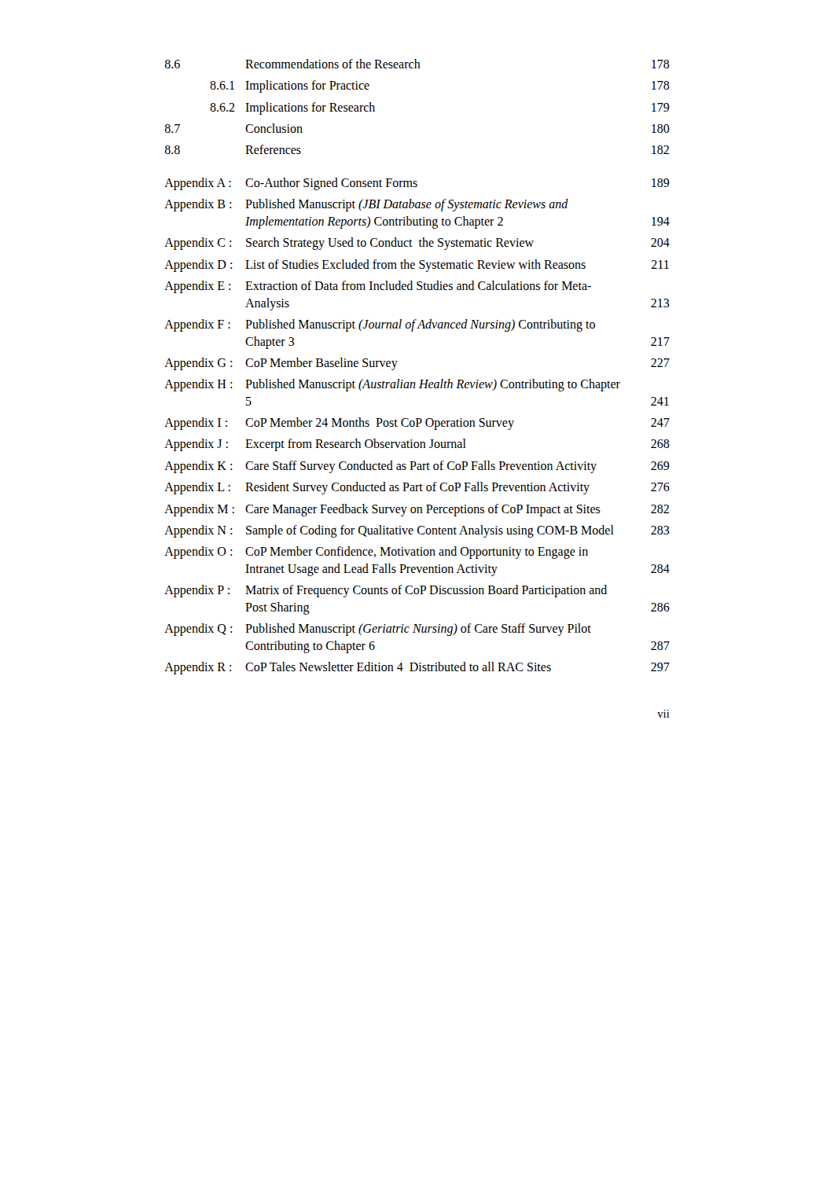| 8.6 | Recommendations of the Research | 178 |
| 8.6.1 | Implications for Practice | 178 |
| 8.6.2 | Implications for Research | 179 |
| 8.7 | Conclusion | 180 |
| 8.8 | References | 182 |
| Appendix A : | Co-Author Signed Consent Forms | 189 |
| Appendix B : | Published Manuscript (JBI Database of Systematic Reviews and Implementation Reports) Contributing to Chapter 2 | 194 |
| Appendix C : | Search Strategy Used to Conduct the Systematic Review | 204 |
| Appendix D : | List of Studies Excluded from the Systematic Review with Reasons | 211 |
| Appendix E : | Extraction of Data from Included Studies and Calculations for Meta-Analysis | 213 |
| Appendix F : | Published Manuscript (Journal of Advanced Nursing) Contributing to Chapter 3 | 217 |
| Appendix G : | CoP Member Baseline Survey | 227 |
| Appendix H : | Published Manuscript (Australian Health Review) Contributing to Chapter 5 | 241 |
| Appendix I : | CoP Member 24 Months Post CoP Operation Survey | 247 |
| Appendix J : | Excerpt from Research Observation Journal | 268 |
| Appendix K : | Care Staff Survey Conducted as Part of CoP Falls Prevention Activity | 269 |
| Appendix L : | Resident Survey Conducted as Part of CoP Falls Prevention Activity | 276 |
| Appendix M : | Care Manager Feedback Survey on Perceptions of CoP Impact at Sites | 282 |
| Appendix N : | Sample of Coding for Qualitative Content Analysis using COM-B Model | 283 |
| Appendix O : | CoP Member Confidence, Motivation and Opportunity to Engage in Intranet Usage and Lead Falls Prevention Activity | 284 |
| Appendix P : | Matrix of Frequency Counts of CoP Discussion Board Participation and Post Sharing | 286 |
| Appendix Q : | Published Manuscript (Geriatric Nursing) of Care Staff Survey Pilot Contributing to Chapter 6 | 287 |
| Appendix R : | CoP Tales Newsletter Edition 4 Distributed to all RAC Sites | 297 |
vii